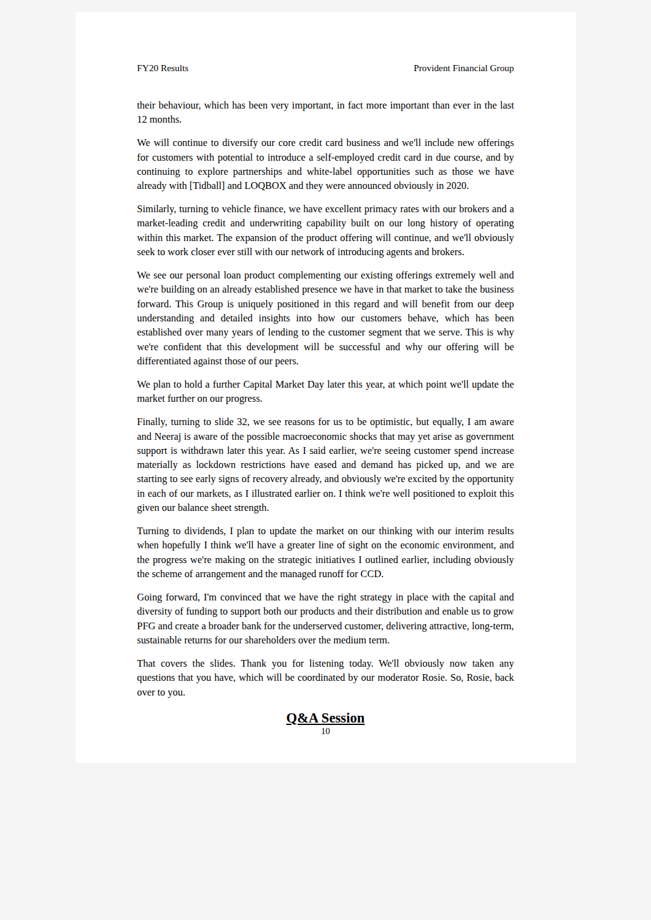FY20 Results Provident Financial Group
their behaviour, which has been very important, in fact more important than ever in the last 12 months.
We will continue to diversify our core credit card business and we'll include new offerings for customers with potential to introduce a self-employed credit card in due course, and by continuing to explore partnerships and white-label opportunities such as those we have already with [Tidball] and LOQBOX and they were announced obviously in 2020.
Similarly, turning to vehicle finance, we have excellent primacy rates with our brokers and a market-leading credit and underwriting capability built on our long history of operating within this market. The expansion of the product offering will continue, and we'll obviously seek to work closer ever still with our network of introducing agents and brokers.
We see our personal loan product complementing our existing offerings extremely well and we're building on an already established presence we have in that market to take the business forward. This Group is uniquely positioned in this regard and will benefit from our deep understanding and detailed insights into how our customers behave, which has been established over many years of lending to the customer segment that we serve. This is why we're confident that this development will be successful and why our offering will be differentiated against those of our peers.
We plan to hold a further Capital Market Day later this year, at which point we'll update the market further on our progress.
Finally, turning to slide 32, we see reasons for us to be optimistic, but equally, I am aware and Neeraj is aware of the possible macroeconomic shocks that may yet arise as government support is withdrawn later this year. As I said earlier, we're seeing customer spend increase materially as lockdown restrictions have eased and demand has picked up, and we are starting to see early signs of recovery already, and obviously we're excited by the opportunity in each of our markets, as I illustrated earlier on. I think we're well positioned to exploit this given our balance sheet strength.
Turning to dividends, I plan to update the market on our thinking with our interim results when hopefully I think we'll have a greater line of sight on the economic environment, and the progress we're making on the strategic initiatives I outlined earlier, including obviously the scheme of arrangement and the managed runoff for CCD.
Going forward, I'm convinced that we have the right strategy in place with the capital and diversity of funding to support both our products and their distribution and enable us to grow PFG and create a broader bank for the underserved customer, delivering attractive, long-term, sustainable returns for our shareholders over the medium term.
That covers the slides. Thank you for listening today. We'll obviously now taken any questions that you have, which will be coordinated by our moderator Rosie. So, Rosie, back over to you.
Q&A Session
10